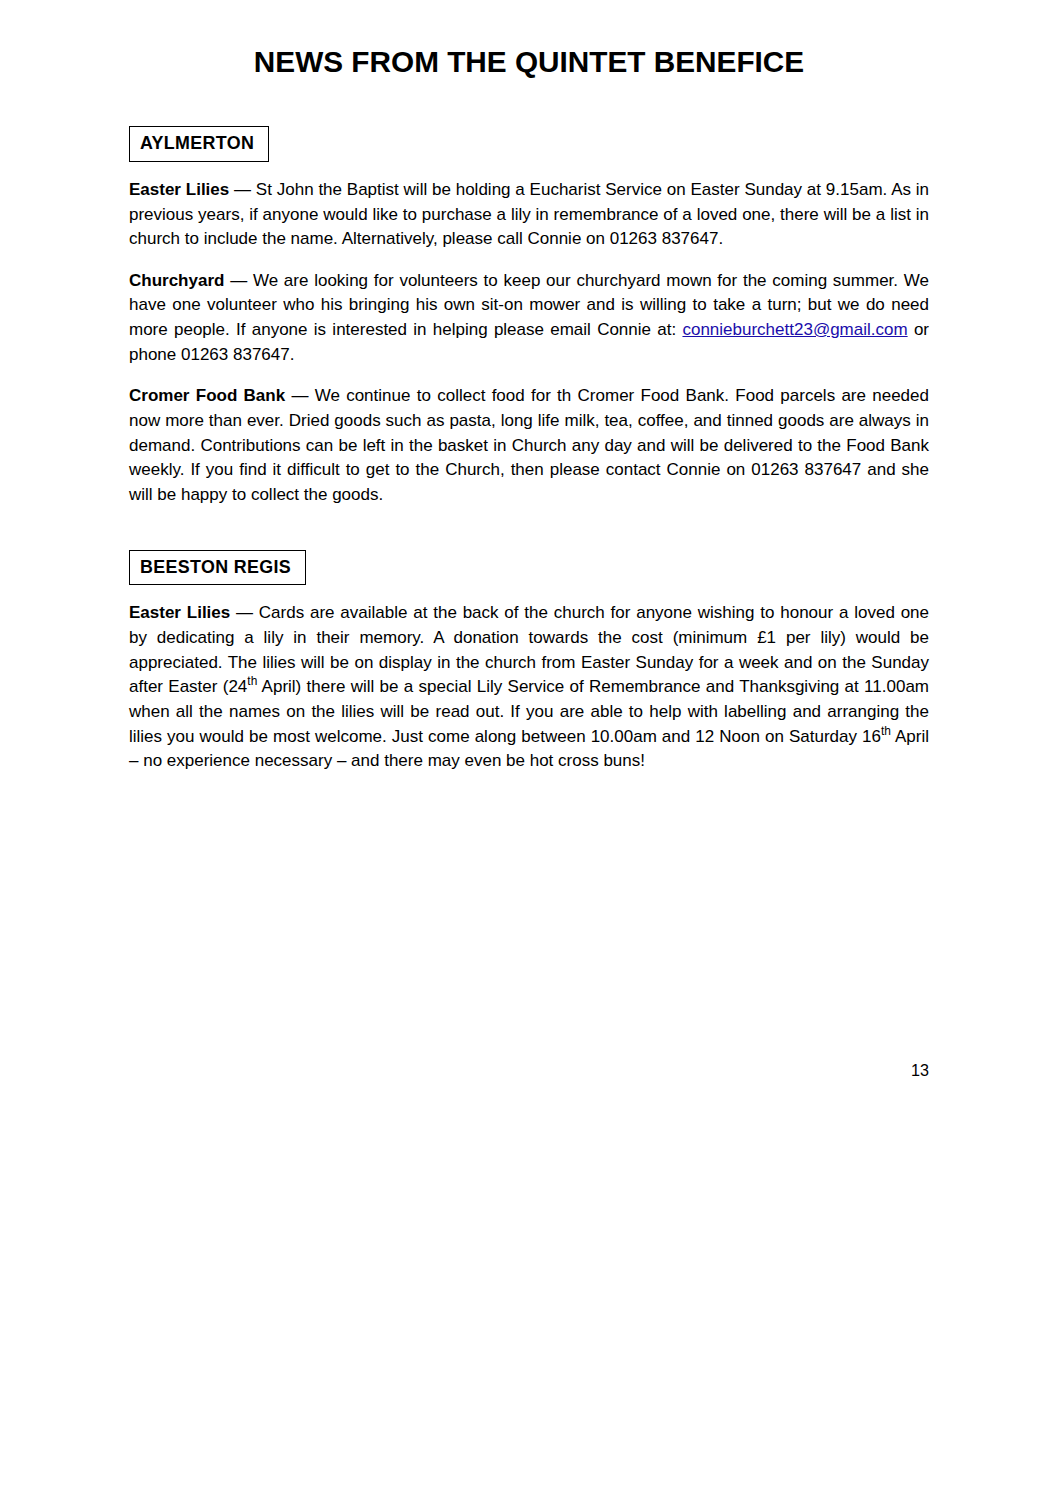NEWS FROM THE QUINTET BENEFICE
AYLMERTON
Easter Lilies — St John the Baptist will be holding a Eucharist Service on Easter Sunday at 9.15am. As in previous years, if anyone would like to purchase a lily in remembrance of a loved one, there will be a list in church to include the name. Alternatively, please call Connie on 01263 837647.
Churchyard — We are looking for volunteers to keep our churchyard mown for the coming summer. We have one volunteer who his bringing his own sit-on mower and is willing to take a turn; but we do need more people. If anyone is interested in helping please email Connie at: connieburchett23@gmail.com or phone 01263 837647.
Cromer Food Bank — We continue to collect food for th Cromer Food Bank. Food parcels are needed now more than ever. Dried goods such as pasta, long life milk, tea, coffee, and tinned goods are always in demand. Contributions can be left in the basket in Church any day and will be delivered to the Food Bank weekly. If you find it difficult to get to the Church, then please contact Connie on 01263 837647 and she will be happy to collect the goods.
BEESTON REGIS
Easter Lilies — Cards are available at the back of the church for anyone wishing to honour a loved one by dedicating a lily in their memory. A donation towards the cost (minimum £1 per lily) would be appreciated. The lilies will be on display in the church from Easter Sunday for a week and on the Sunday after Easter (24th April) there will be a special Lily Service of Remembrance and Thanksgiving at 11.00am when all the names on the lilies will be read out. If you are able to help with labelling and arranging the lilies you would be most welcome. Just come along between 10.00am and 12 Noon on Saturday 16th April – no experience necessary – and there may even be hot cross buns!
13